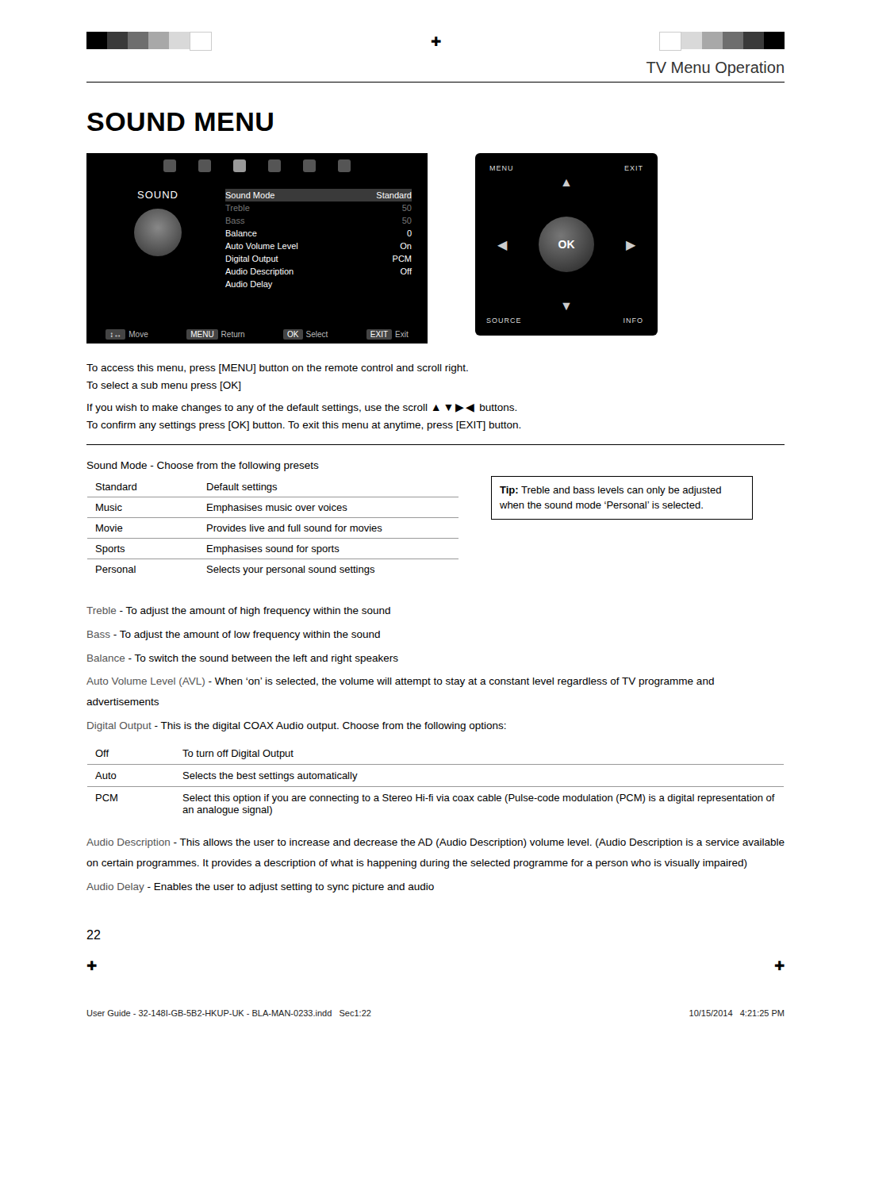✚
TV Menu Operation
SOUND MENU
SOUND
Sound Mode Standard
Treble 50
Bass 50
Balance 0
Auto Volume Level On
Digital Output PCM
Audio Description Off
Audio Delay
↕↔Move
MENUReturn
OKSelect
EXITExit
MENU
EXIT
SOURCE
INFO
▲
▼
◀
▶
OK
To access this menu, press [MENU] button on the remote control and scroll right.
To select a sub menu press [OK]
If you wish to make changes to any of the default settings, use the scroll ▲▼▶◀ buttons.
To confirm any settings press [OK] button. To exit this menu at anytime, press [EXIT] button.
Sound Mode - Choose from the following presets
| Standard | Default settings |
| Music | Emphasises music over voices |
| Movie | Provides live and full sound for movies |
| Sports | Emphasises sound for sports |
| Personal | Selects your personal sound settings |
Tip: Treble and bass levels can only be adjusted when the sound mode ‘Personal’ is selected.
Treble - To adjust the amount of high frequency within the sound
Bass - To adjust the amount of low frequency within the sound
Balance - To switch the sound between the left and right speakers
Auto Volume Level (AVL) - When ‘on’ is selected, the volume will attempt to stay at a constant level regardless of TV programme and advertisements
Digital Output - This is the digital COAX Audio output. Choose from the following options:
| Off | To turn off Digital Output |
| Auto | Selects the best settings automatically |
| PCM | Select this option if you are connecting to a Stereo Hi-fi via coax cable (Pulse-code modulation (PCM) is a digital representation of an analogue signal) |
Audio Description - This allows the user to increase and decrease the AD (Audio Description) volume level. (Audio Description is a service available on certain programmes. It provides a description of what is happening during the selected programme for a person who is visually impaired)
Audio Delay - Enables the user to adjust setting to sync picture and audio
22
✚
✚
User Guide - 32-148I-GB-5B2-HKUP-UK - BLA-MAN-0233.indd Sec1:22
10/15/2014 4:21:25 PM